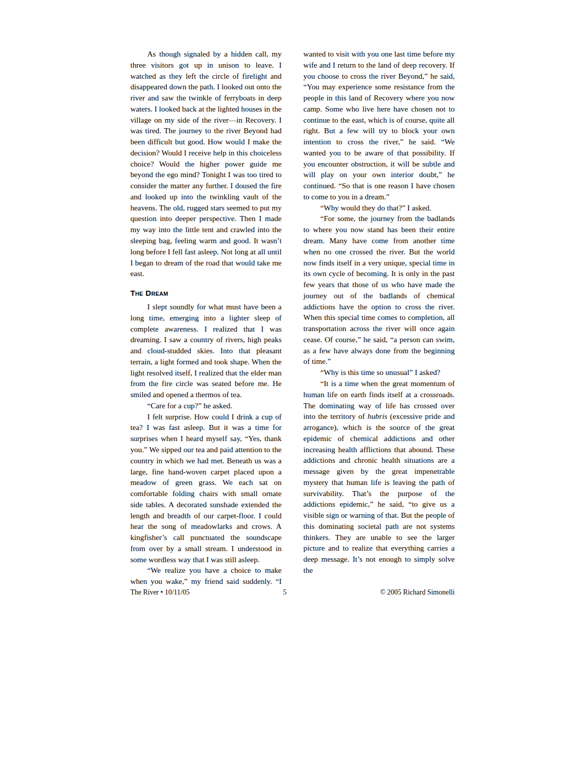As though signaled by a hidden call, my three visitors got up in unison to leave. I watched as they left the circle of firelight and disappeared down the path. I looked out onto the river and saw the twinkle of ferryboats in deep waters. I looked back at the lighted houses in the village on my side of the river—in Recovery. I was tired. The journey to the river Beyond had been difficult but good. How would I make the decision? Would I receive help in this choiceless choice? Would the higher power guide me beyond the ego mind? Tonight I was too tired to consider the matter any further. I doused the fire and looked up into the twinkling vault of the heavens. The old, rugged stars seemed to put my question into deeper perspective. Then I made my way into the little tent and crawled into the sleeping bag, feeling warm and good. It wasn’t long before I fell fast asleep. Not long at all until I began to dream of the road that would take me east.
The Dream
I slept soundly for what must have been a long time, emerging into a lighter sleep of complete awareness. I realized that I was dreaming. I saw a country of rivers, high peaks and cloud-studded skies. Into that pleasant terrain, a light formed and took shape. When the light resolved itself, I realized that the elder man from the fire circle was seated before me. He smiled and opened a thermos of tea.
“Care for a cup?” he asked.
I felt surprise. How could I drink a cup of tea? I was fast asleep. But it was a time for surprises when I heard myself say, “Yes, thank you.” We sipped our tea and paid attention to the country in which we had met. Beneath us was a large, fine hand-woven carpet placed upon a meadow of green grass. We each sat on comfortable folding chairs with small ornate side tables. A decorated sunshade extended the length and breadth of our carpet-floor. I could hear the song of meadowlarks and crows. A kingfisher’s call punctuated the soundscape from over by a small stream. I understood in some wordless way that I was still asleep.
“We realize you have a choice to make when you wake,” my friend said suddenly. “I wanted to visit with you one last time before my wife and I return to the land of deep recovery. If you choose to cross the river Beyond,” he said, “You may experience some resistance from the people in this land of Recovery where you now camp. Some who live here have chosen not to continue to the east, which is of course, quite all right. But a few will try to block your own intention to cross the river,” he said. “We wanted you to be aware of that possibility. If you encounter obstruction, it will be subtle and will play on your own interior doubt,” he continued. “So that is one reason I have chosen to come to you in a dream.”
“Why would they do that?” I asked.
“For some, the journey from the badlands to where you now stand has been their entire dream. Many have come from another time when no one crossed the river. But the world now finds itself in a very unique, special time in its own cycle of becoming. It is only in the past few years that those of us who have made the journey out of the badlands of chemical addictions have the option to cross the river. When this special time comes to completion, all transportation across the river will once again cease. Of course,” he said, “a person can swim, as a few have always done from the beginning of time.”
“Why is this time so unusual” I asked?
“It is a time when the great momentum of human life on earth finds itself at a crossroads. The dominating way of life has crossed over into the territory of hubris (excessive pride and arrogance), which is the source of the great epidemic of chemical addictions and other increasing health afflictions that abound. These addictions and chronic health situations are a message given by the great impenetrable mystery that human life is leaving the path of survivability. That’s the purpose of the addictions epidemic,” he said, “to give us a visible sign or warning of that. But the people of this dominating societal path are not systems thinkers. They are unable to see the larger picture and to realize that everything carries a deep message. It’s not enough to simply solve the
The River • 10/11/05
5
© 2005 Richard Simonelli